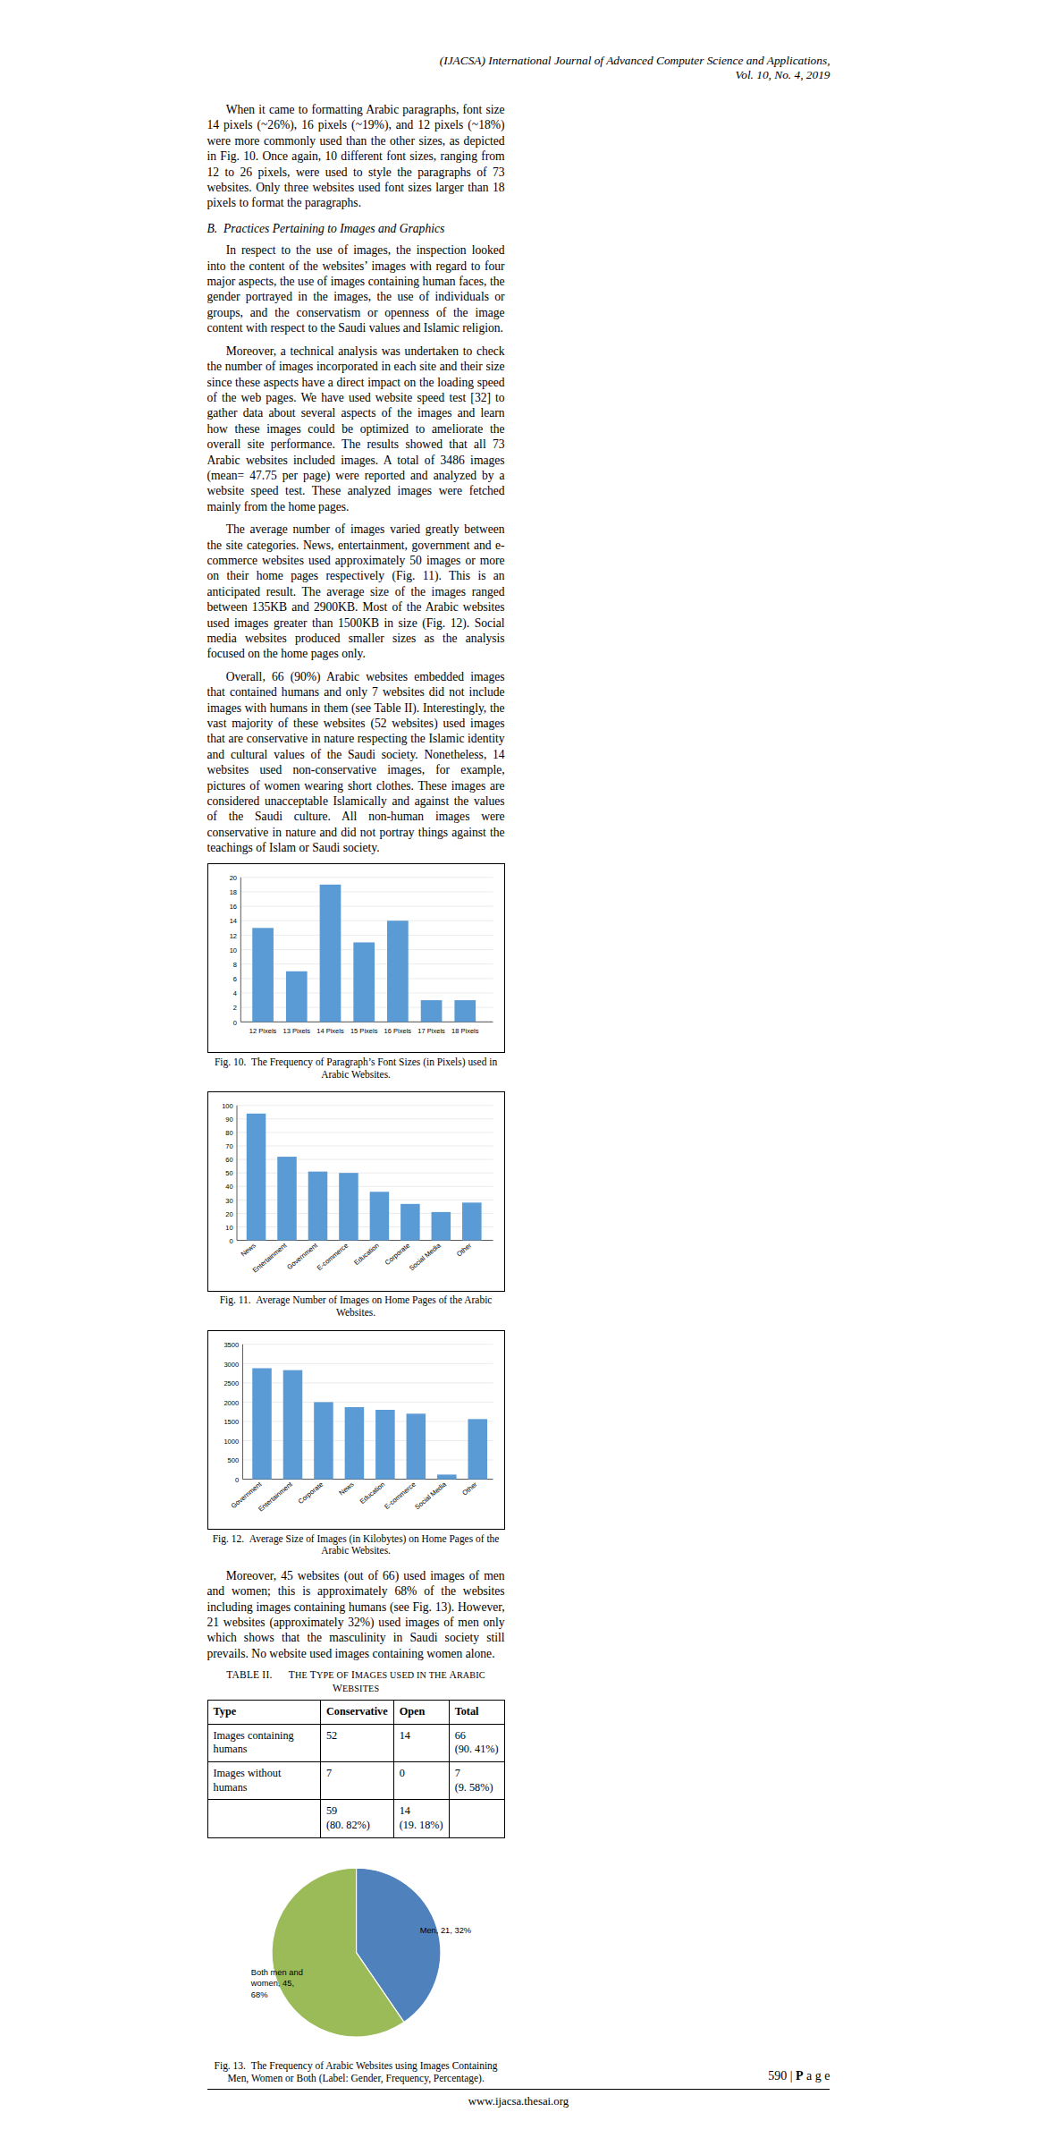(IJACSA) International Journal of Advanced Computer Science and Applications,
Vol. 10, No. 4, 2019
When it came to formatting Arabic paragraphs, font size 14 pixels (~26%), 16 pixels (~19%), and 12 pixels (~18%) were more commonly used than the other sizes, as depicted in Fig. 10. Once again, 10 different font sizes, ranging from 12 to 26 pixels, were used to style the paragraphs of 73 websites. Only three websites used font sizes larger than 18 pixels to format the paragraphs.
B. Practices Pertaining to Images and Graphics
In respect to the use of images, the inspection looked into the content of the websites’ images with regard to four major aspects, the use of images containing human faces, the gender portrayed in the images, the use of individuals or groups, and the conservatism or openness of the image content with respect to the Saudi values and Islamic religion.
Moreover, a technical analysis was undertaken to check the number of images incorporated in each site and their size since these aspects have a direct impact on the loading speed of the web pages. We have used website speed test [32] to gather data about several aspects of the images and learn how these images could be optimized to ameliorate the overall site performance. The results showed that all 73 Arabic websites included images. A total of 3486 images (mean= 47.75 per page) were reported and analyzed by a website speed test. These analyzed images were fetched mainly from the home pages.
The average number of images varied greatly between the site categories. News, entertainment, government and e-commerce websites used approximately 50 images or more on their home pages respectively (Fig. 11). This is an anticipated result. The average size of the images ranged between 135KB and 2900KB. Most of the Arabic websites used images greater than 1500KB in size (Fig. 12). Social media websites produced smaller sizes as the analysis focused on the home pages only.
Overall, 66 (90%) Arabic websites embedded images that contained humans and only 7 websites did not include images with humans in them (see Table II). Interestingly, the vast majority of these websites (52 websites) used images that are conservative in nature respecting the Islamic identity and cultural values of the Saudi society. Nonetheless, 14 websites used non-conservative images, for example, pictures of women wearing short clothes. These images are considered unacceptable Islamically and against the values of the Saudi culture. All non-human images were conservative in nature and did not portray things against the teachings of Islam or Saudi society.
0 2 4 6 8 10 12 14 16 18 20 12 Pixels 13 Pixels 14 Pixels 15 Pixels 16 Pixels 17 Pixels 18 Pixels
Fig. 10. The Frequency of Paragraph’s Font Sizes (in Pixels) used in Arabic Websites.
0 10 20 30 40 50 60 70 80 90 100 News Entertainment Government E-commerce Education Corporate Social Media Other
Fig. 11. Average Number of Images on Home Pages of the Arabic Websites.
0 500 1000 1500 2000 2500 3000 3500 Government Entertainment Corporate News Education E-commerce Social Media Other
Fig. 12. Average Size of Images (in Kilobytes) on Home Pages of the Arabic Websites.
Moreover, 45 websites (out of 66) used images of men and women; this is approximately 68% of the websites including images containing humans (see Fig. 13). However, 21 websites (approximately 32%) used images of men only which shows that the masculinity in Saudi society still prevails. No website used images containing women alone.
TABLE II. THE TYPE OF IMAGES USED IN THE ARABIC WEBSITES
| Type | Conservative | Open | Total |
| --- | --- | --- | --- |
| Images containing humans | 52 | 14 | 66 (90. 41%) |
| Images without humans | 7 | 0 | 7 (9. 58%) |
| | 59 (80. 82%) | 14 (19. 18%) | |
Men, 21, 32% Both men and women, 45, 68%
Fig. 13. The Frequency of Arabic Websites using Images Containing Men, Women or Both (Label: Gender, Frequency, Percentage).
590 | P a g e
www.ijacsa.thesai.org